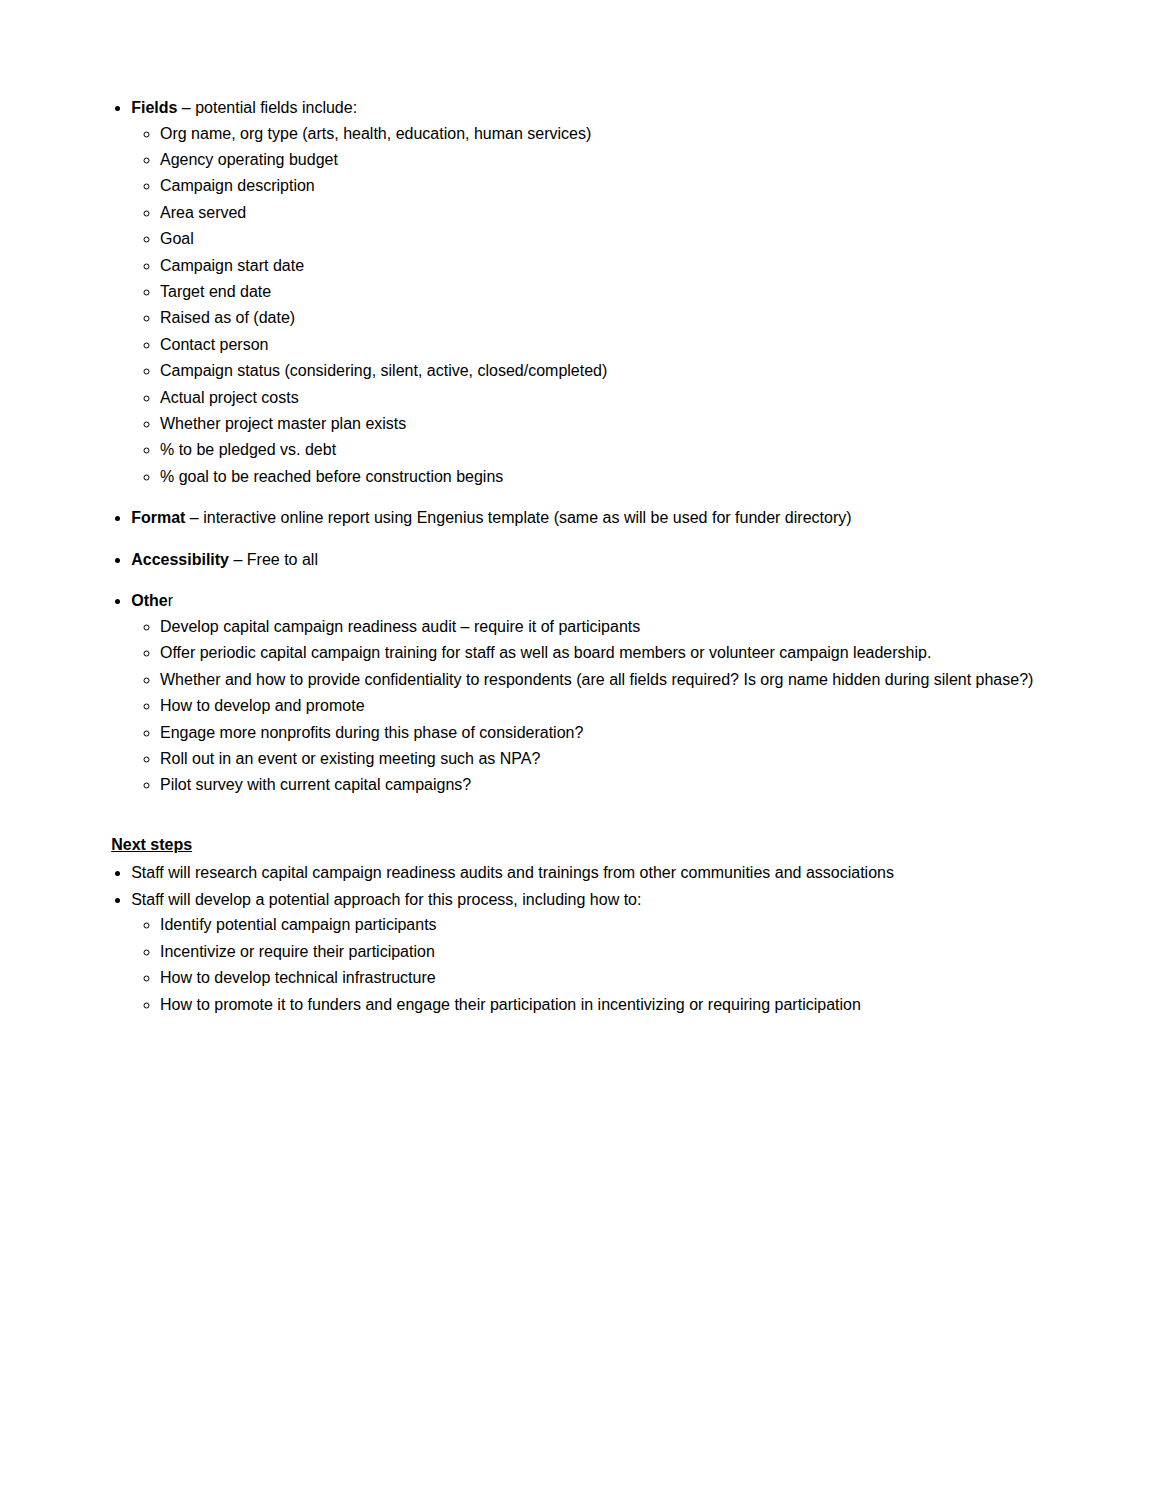Fields – potential fields include:
Org name, org type (arts, health, education, human services)
Agency operating budget
Campaign description
Area served
Goal
Campaign start date
Target end date
Raised as of (date)
Contact person
Campaign status (considering, silent, active, closed/completed)
Actual project costs
Whether project master plan exists
% to be pledged vs. debt
% goal to be reached before construction begins
Format – interactive online report using Engenius template (same as will be used for funder directory)
Accessibility – Free to all
Other
Develop capital campaign readiness audit – require it of participants
Offer periodic capital campaign training for staff as well as board members or volunteer campaign leadership.
Whether and how to provide confidentiality to respondents (are all fields required? Is org name hidden during silent phase?)
How to develop and promote
Engage more nonprofits during this phase of consideration?
Roll out in an event or existing meeting such as NPA?
Pilot survey with current capital campaigns?
Next steps
Staff will research capital campaign readiness audits and trainings from other communities and associations
Staff will develop a potential approach for this process, including how to:
Identify potential campaign participants
Incentivize or require their participation
How to develop technical infrastructure
How to promote it to funders and engage their participation in incentivizing or requiring participation